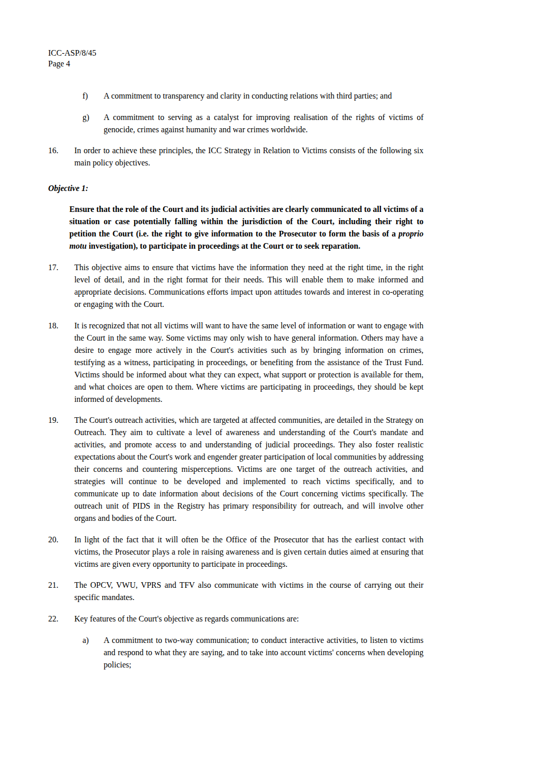ICC-ASP/8/45
Page 4
f)
A commitment to transparency and clarity in conducting relations with third parties; and
g)
A commitment to serving as a catalyst for improving realisation of the rights of victims of genocide, crimes against humanity and war crimes worldwide.
16.
In order to achieve these principles, the ICC Strategy in Relation to Victims consists of the following six main policy objectives.
Objective 1:
Ensure that the role of the Court and its judicial activities are clearly communicated to all victims of a situation or case potentially falling within the jurisdiction of the Court, including their right to petition the Court (i.e. the right to give information to the Prosecutor to form the basis of a proprio motu investigation), to participate in proceedings at the Court or to seek reparation.
17.
This objective aims to ensure that victims have the information they need at the right time, in the right level of detail, and in the right format for their needs. This will enable them to make informed and appropriate decisions. Communications efforts impact upon attitudes towards and interest in co-operating or engaging with the Court.
18.
It is recognized that not all victims will want to have the same level of information or want to engage with the Court in the same way. Some victims may only wish to have general information. Others may have a desire to engage more actively in the Court's activities such as by bringing information on crimes, testifying as a witness, participating in proceedings, or benefiting from the assistance of the Trust Fund. Victims should be informed about what they can expect, what support or protection is available for them, and what choices are open to them. Where victims are participating in proceedings, they should be kept informed of developments.
19.
The Court's outreach activities, which are targeted at affected communities, are detailed in the Strategy on Outreach. They aim to cultivate a level of awareness and understanding of the Court's mandate and activities, and promote access to and understanding of judicial proceedings. They also foster realistic expectations about the Court's work and engender greater participation of local communities by addressing their concerns and countering misperceptions. Victims are one target of the outreach activities, and strategies will continue to be developed and implemented to reach victims specifically, and to communicate up to date information about decisions of the Court concerning victims specifically. The outreach unit of PIDS in the Registry has primary responsibility for outreach, and will involve other organs and bodies of the Court.
20.
In light of the fact that it will often be the Office of the Prosecutor that has the earliest contact with victims, the Prosecutor plays a role in raising awareness and is given certain duties aimed at ensuring that victims are given every opportunity to participate in proceedings.
21.
The OPCV, VWU, VPRS and TFV also communicate with victims in the course of carrying out their specific mandates.
22.
Key features of the Court's objective as regards communications are:
a)
A commitment to two-way communication; to conduct interactive activities, to listen to victims and respond to what they are saying, and to take into account victims' concerns when developing policies;